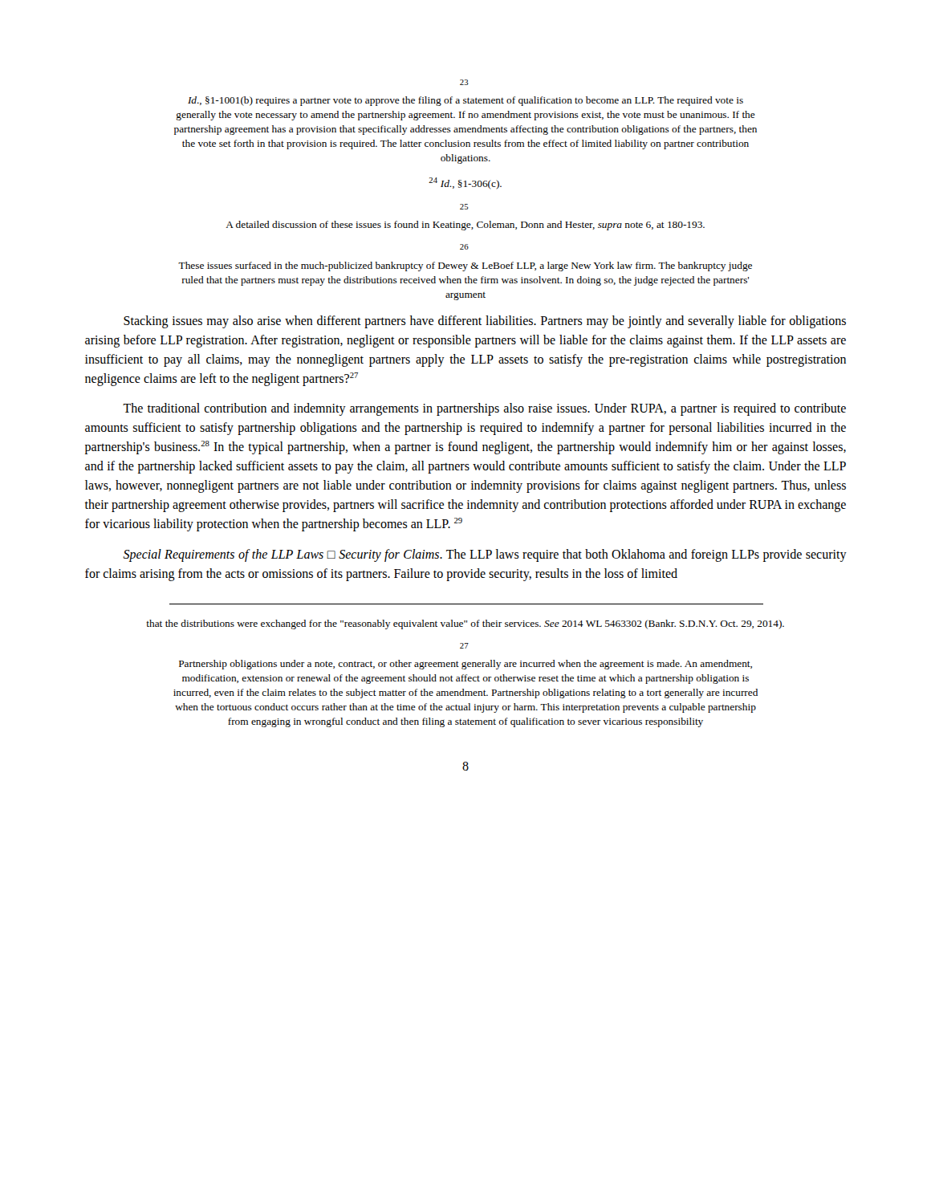23 Id., §1-1001(b) requires a partner vote to approve the filing of a statement of qualification to become an LLP. The required vote is generally the vote necessary to amend the partnership agreement. If no amendment provisions exist, the vote must be unanimous. If the partnership agreement has a provision that specifically addresses amendments affecting the contribution obligations of the partners, then the vote set forth in that provision is required. The latter conclusion results from the effect of limited liability on partner contribution obligations.
24 Id., §1-306(c).
25 A detailed discussion of these issues is found in Keatinge, Coleman, Donn and Hester, supra note 6, at 180-193.
26 These issues surfaced in the much-publicized bankruptcy of Dewey & LeBoef LLP, a large New York law firm. The bankruptcy judge ruled that the partners must repay the distributions received when the firm was insolvent. In doing so, the judge rejected the partners' argument
Stacking issues may also arise when different partners have different liabilities. Partners may be jointly and severally liable for obligations arising before LLP registration. After registration, negligent or responsible partners will be liable for the claims against them. If the LLP assets are insufficient to pay all claims, may the nonnegligent partners apply the LLP assets to satisfy the pre-registration claims while postregistration negligence claims are left to the negligent partners?27
The traditional contribution and indemnity arrangements in partnerships also raise issues. Under RUPA, a partner is required to contribute amounts sufficient to satisfy partnership obligations and the partnership is required to indemnify a partner for personal liabilities incurred in the partnership's business.28 In the typical partnership, when a partner is found negligent, the partnership would indemnify him or her against losses, and if the partnership lacked sufficient assets to pay the claim, all partners would contribute amounts sufficient to satisfy the claim. Under the LLP laws, however, nonnegligent partners are not liable under contribution or indemnity provisions for claims against negligent partners. Thus, unless their partnership agreement otherwise provides, partners will sacrifice the indemnity and contribution protections afforded under RUPA in exchange for vicarious liability protection when the partnership becomes an LLP. 29
Special Requirements of the LLP Laws □ Security for Claims. The LLP laws require that both Oklahoma and foreign LLPs provide security for claims arising from the acts or omissions of its partners. Failure to provide security, results in the loss of limited
that the distributions were exchanged for the "reasonably equivalent value" of their services. See 2014 WL 5463302 (Bankr. S.D.N.Y. Oct. 29, 2014).
27 Partnership obligations under a note, contract, or other agreement generally are incurred when the agreement is made. An amendment, modification, extension or renewal of the agreement should not affect or otherwise reset the time at which a partnership obligation is incurred, even if the claim relates to the subject matter of the amendment. Partnership obligations relating to a tort generally are incurred when the tortuous conduct occurs rather than at the time of the actual injury or harm. This interpretation prevents a culpable partnership from engaging in wrongful conduct and then filing a statement of qualification to sever vicarious responsibility
8